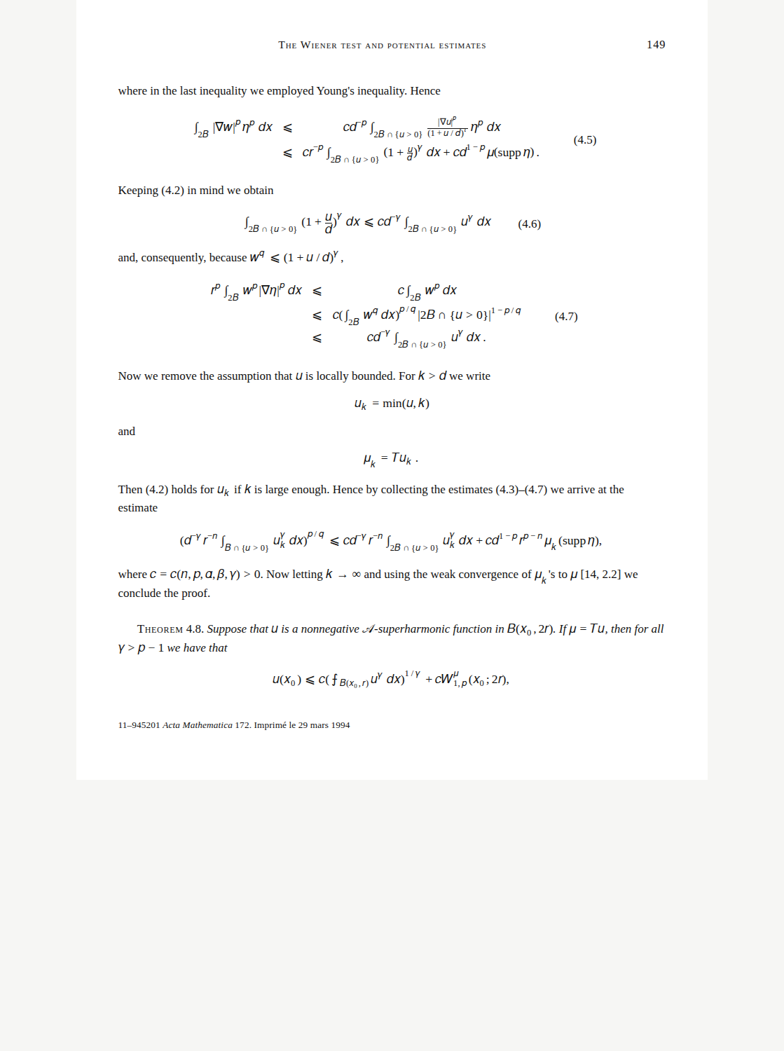The Wiener test and potential estimates 149
where in the last inequality we employed Young's inequality. Hence
∫2B |∇w|p ηp dx ⩽ cd−p ∫2B∩{u>0} |∇u|p (1+u/d)τ ηp dx ⩽ cr−p ∫2B∩{u>0} (1+ud)γ dx + cd1−p μ(suppη).
(4.5)
Keeping (4.2) in mind we obtain
∫2B∩{u>0} (1+ud)γ dx ⩽ cd−γ ∫2B∩{u>0} uγ dx
(4.6)
and, consequently, because wq⩽(1+u/d)γ,
rp ∫2B wp |∇η|p dx ⩽ c ∫2B wp dx ⩽ c ( ∫2B wq dx ) p/q |2B∩{u>0}| 1−p/q ⩽ cd−γ ∫2B∩{u>0} uγ dx.
(4.7)
Now we remove the assumption that u is locally bounded. For k>d we write
uk = min(u,k)
and
μk = Tuk.
Then (4.2) holds for uk if k is large enough. Hence by collecting the estimates (4.3)–(4.7) we arrive at the estimate
( d−γ r−n ∫B∩{u>0} ukγ dx ) p/q ⩽ cd−γ r−n ∫2B∩{u>0} ukγ dx + cd1−p rp−n μk(suppη),
where c=c(n,p,α,β,γ)>0. Now letting k→∞ and using the weak convergence of μk's to μ [14, 2.2] we conclude the proof.
Theorem 4.8. Suppose that u is a nonnegative 𝒜-superharmonic function in B(x0,2r). If μ=Tu, then for all γ>p−1 we have that
u(x0) ⩽ c ( ⨍ B(x0,r) uγ dx ) 1/γ + c W1,pμ (x0;2r),
11–945201 Acta Mathematica 172. Imprimé le 29 mars 1994